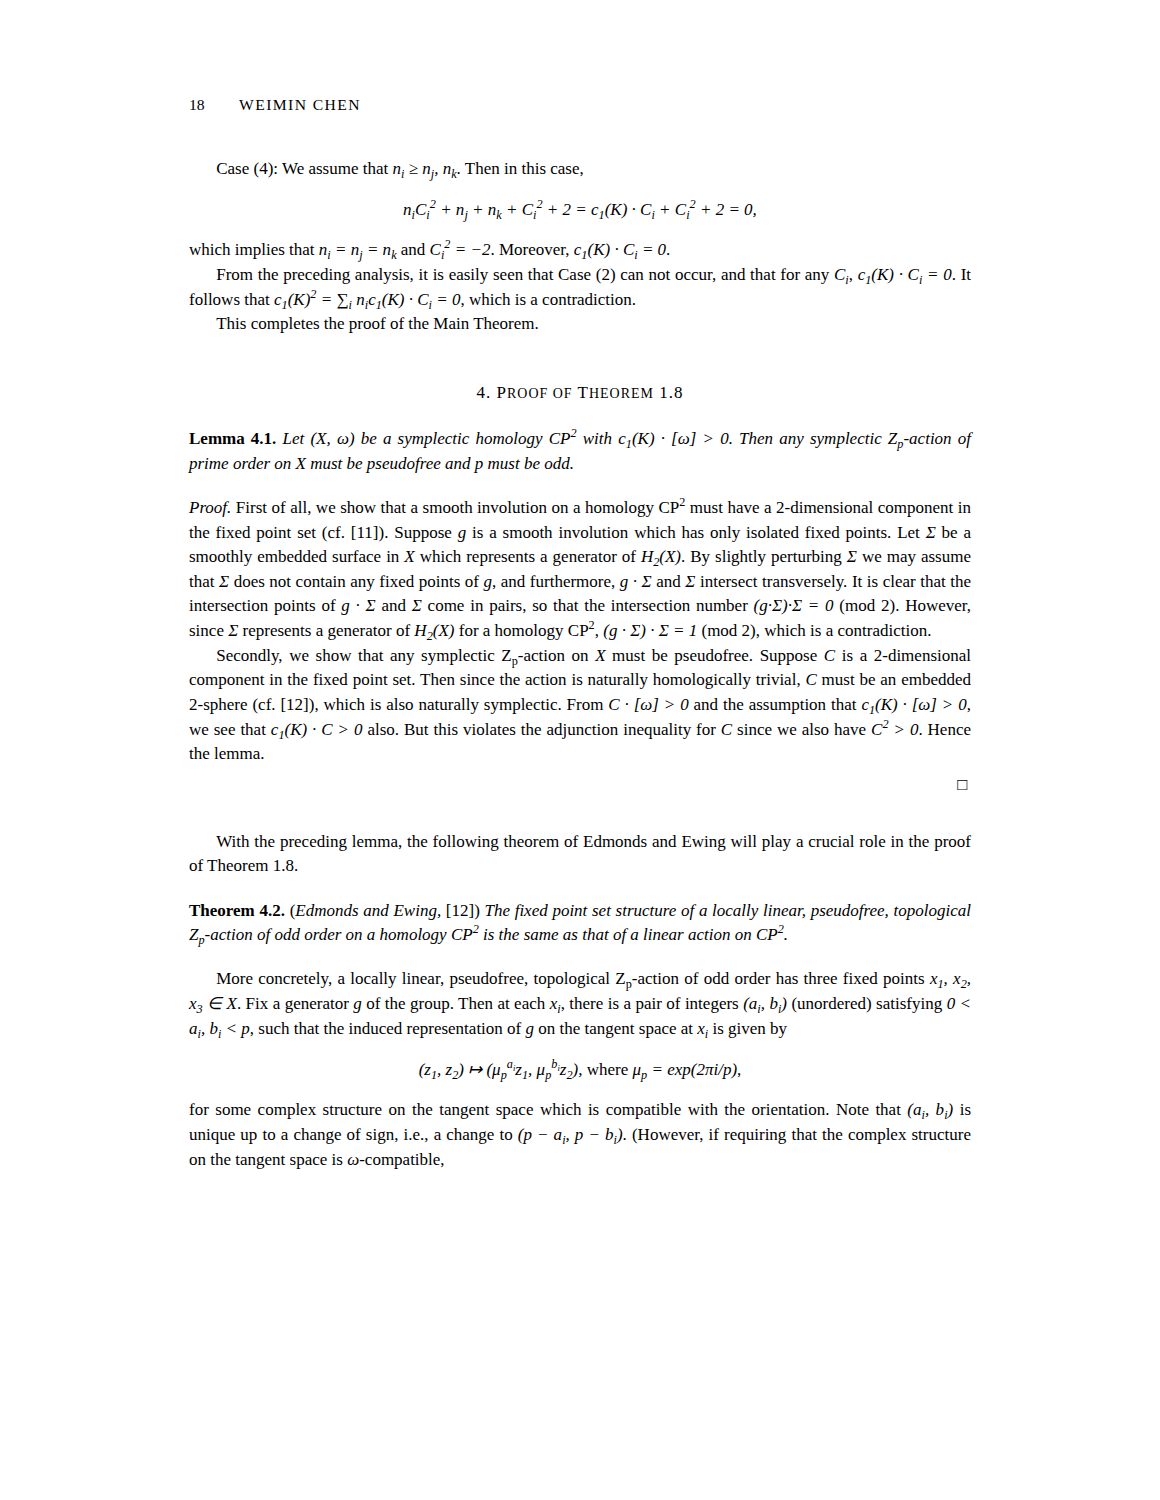18 WEIMIN CHEN
Case (4): We assume that ni ≥ nj, nk. Then in this case,
niCi2 + nj + nk + Ci2 + 2 = c1(K) · Ci + Ci2 + 2 = 0,
which implies that ni = nj = nk and Ci2 = −2. Moreover, c1(K) · Ci = 0.
From the preceding analysis, it is easily seen that Case (2) can not occur, and that for any Ci, c1(K) · Ci = 0. It follows that c1(K)2 = ∑i nic1(K) · Ci = 0, which is a contradiction.
This completes the proof of the Main Theorem.
4. PROOF OF THEOREM 1.8
Lemma 4.1. Let (X, ω) be a symplectic homology CP2 with c1(K) · [ω] > 0. Then any symplectic Zp-action of prime order on X must be pseudofree and p must be odd.
Proof. First of all, we show that a smooth involution on a homology CP2 must have a 2-dimensional component in the fixed point set (cf. [11]). Suppose g is a smooth involution which has only isolated fixed points. Let Σ be a smoothly embedded surface in X which represents a generator of H2(X). By slightly perturbing Σ we may assume that Σ does not contain any fixed points of g, and furthermore, g · Σ and Σ intersect transversely. It is clear that the intersection points of g · Σ and Σ come in pairs, so that the intersection number (g·Σ)·Σ = 0 (mod 2). However, since Σ represents a generator of H2(X) for a homology CP2, (g · Σ) · Σ = 1 (mod 2), which is a contradiction.
Secondly, we show that any symplectic Zp-action on X must be pseudofree. Suppose C is a 2-dimensional component in the fixed point set. Then since the action is naturally homologically trivial, C must be an embedded 2-sphere (cf. [12]), which is also naturally symplectic. From C · [ω] > 0 and the assumption that c1(K) · [ω] > 0, we see that c1(K) · C > 0 also. But this violates the adjunction inequality for C since we also have C2 > 0. Hence the lemma.
□
With the preceding lemma, the following theorem of Edmonds and Ewing will play a crucial role in the proof of Theorem 1.8.
Theorem 4.2. (Edmonds and Ewing, [12]) The fixed point set structure of a locally linear, pseudofree, topological Zp-action of odd order on a homology CP2 is the same as that of a linear action on CP2.
More concretely, a locally linear, pseudofree, topological Zp-action of odd order has three fixed points x1, x2, x3 ∈ X. Fix a generator g of the group. Then at each xi, there is a pair of integers (ai, bi) (unordered) satisfying 0 < ai, bi < p, such that the induced representation of g on the tangent space at xi is given by
(z1, z2) ↦ (μpaiz1, μpbiz2), where μp = exp(2πi/p),
for some complex structure on the tangent space which is compatible with the orientation. Note that (ai, bi) is unique up to a change of sign, i.e., a change to (p − ai, p − bi). (However, if requiring that the complex structure on the tangent space is ω-compatible,